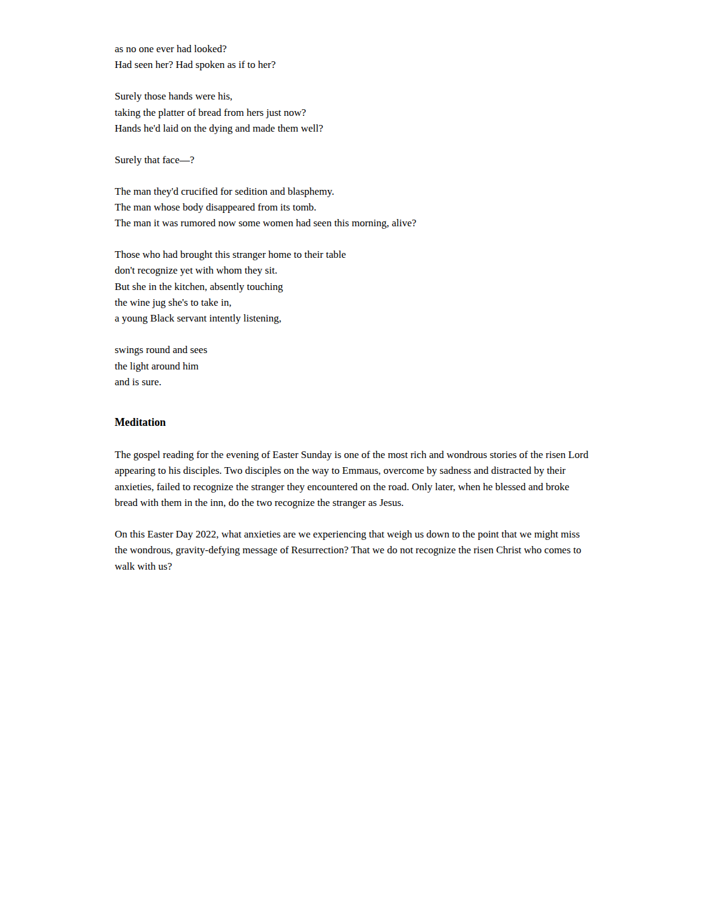as no one ever had looked?
Had seen her? Had spoken as if to her?
Surely those hands were his,
taking the platter of bread from hers just now?
Hands he'd laid on the dying and made them well?
Surely that face—?
The man they'd crucified for sedition and blasphemy.
The man whose body disappeared from its tomb.
The man it was rumored now some women had seen this morning, alive?
Those who had brought this stranger home to their table
don't recognize yet with whom they sit.
But she in the kitchen, absently touching
the wine jug she's to take in,
a young Black servant intently listening,
swings round and sees
the light around him
and is sure.
Meditation
The gospel reading for the evening of Easter Sunday is one of the most rich and wondrous stories of the risen Lord appearing to his disciples. Two disciples on the way to Emmaus, overcome by sadness and distracted by their anxieties, failed to recognize the stranger they encountered on the road. Only later, when he blessed and broke bread with them in the inn, do the two recognize the stranger as Jesus.
On this Easter Day 2022, what anxieties are we experiencing that weigh us down to the point that we might miss the wondrous, gravity-defying message of Resurrection? That we do not recognize the risen Christ who comes to walk with us?